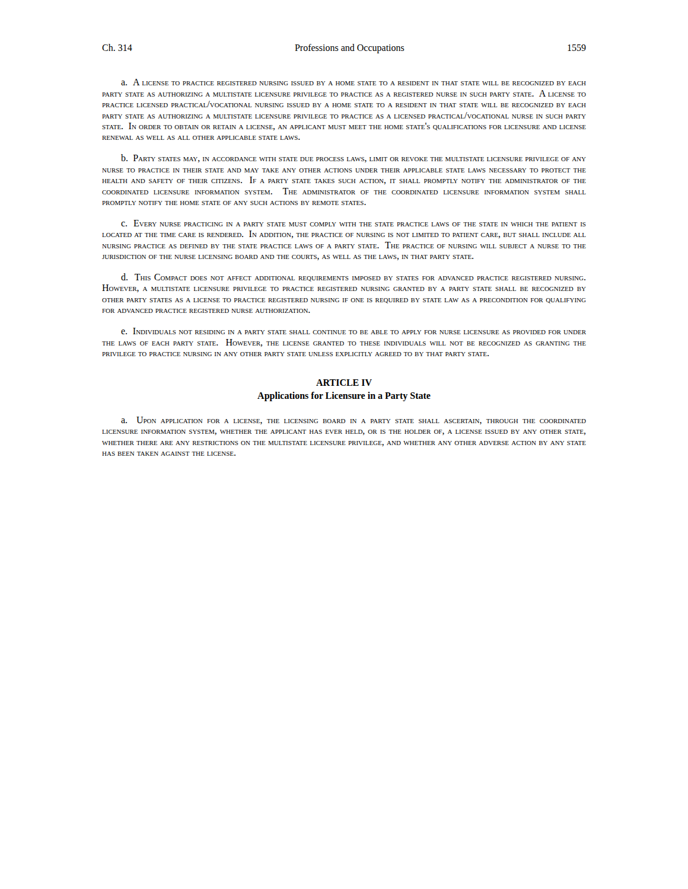Ch. 314 Professions and Occupations 1559
a. A license to practice registered nursing issued by a home state to a resident in that state will be recognized by each party state as authorizing a multistate licensure privilege to practice as a registered nurse in such party state. A license to practice licensed practical/vocational nursing issued by a home state to a resident in that state will be recognized by each party state as authorizing a multistate licensure privilege to practice as a licensed practical/vocational nurse in such party state. In order to obtain or retain a license, an applicant must meet the home state's qualifications for licensure and license renewal as well as all other applicable state laws.
b. Party states may, in accordance with state due process laws, limit or revoke the multistate licensure privilege of any nurse to practice in their state and may take any other actions under their applicable state laws necessary to protect the health and safety of their citizens. If a party state takes such action, it shall promptly notify the administrator of the coordinated licensure information system. The administrator of the coordinated licensure information system shall promptly notify the home state of any such actions by remote states.
c. Every nurse practicing in a party state must comply with the state practice laws of the state in which the patient is located at the time care is rendered. In addition, the practice of nursing is not limited to patient care, but shall include all nursing practice as defined by the state practice laws of a party state. The practice of nursing will subject a nurse to the jurisdiction of the nurse licensing board and the courts, as well as the laws, in that party state.
d. This Compact does not affect additional requirements imposed by states for advanced practice registered nursing. However, a multistate licensure privilege to practice registered nursing granted by a party state shall be recognized by other party states as a license to practice registered nursing if one is required by state law as a precondition for qualifying for advanced practice registered nurse authorization.
e. Individuals not residing in a party state shall continue to be able to apply for nurse licensure as provided for under the laws of each party state. However, the license granted to these individuals will not be recognized as granting the privilege to practice nursing in any other party state unless explicitly agreed to by that party state.
ARTICLE IV
Applications for Licensure in a Party State
a. Upon application for a license, the licensing board in a party state shall ascertain, through the coordinated licensure information system, whether the applicant has ever held, or is the holder of, a license issued by any other state, whether there are any restrictions on the multistate licensure privilege, and whether any other adverse action by any state has been taken against the license.